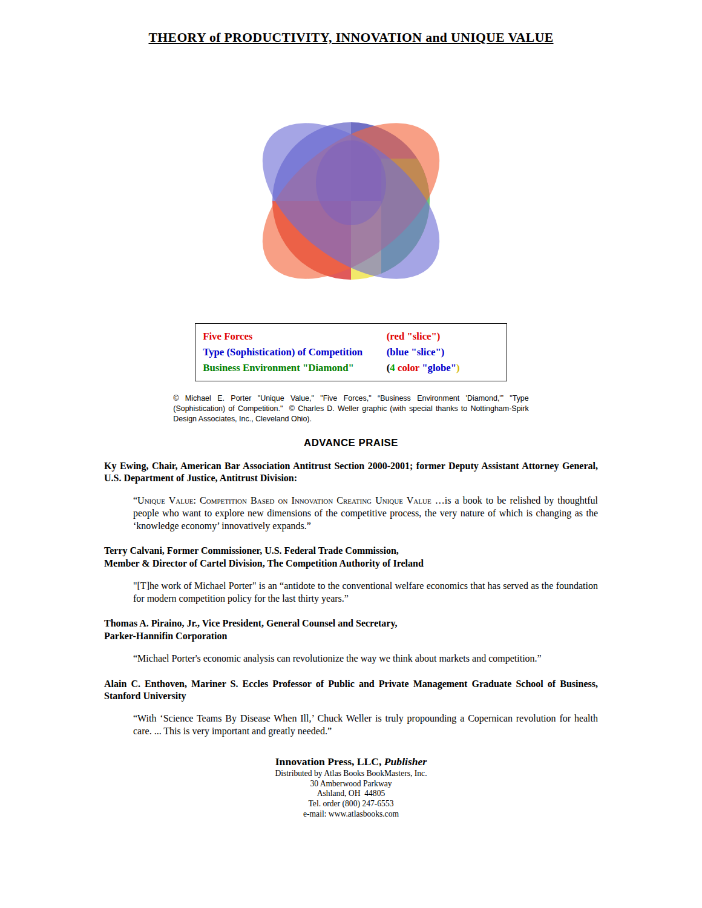THEORY of PRODUCTIVITY, INNOVATION and UNIQUE VALUE
| Five Forces | (red "slice") |
| Type (Sophistication) of Competition | (blue "slice") |
| Business Environment "Diamond" | ( 4 color "globe" ) |
© Michael E. Porter "Unique Value," "Five Forces," “Business Environment 'Diamond,'” "Type (Sophistication) of Competition." © Charles D. Weller graphic (with special thanks to Nottingham-Spirk Design Associates, Inc., Cleveland Ohio).
ADVANCE PRAISE
Ky Ewing, Chair, American Bar Association Antitrust Section 2000-2001; former Deputy Assistant Attorney General, U.S. Department of Justice, Antitrust Division:
“Unique Value: Competition Based on Innovation Creating Unique Value …is a book to be relished by thoughtful people who want to explore new dimensions of the competitive process, the very nature of which is changing as the ‘knowledge economy’ innovatively expands.”
Terry Calvani, Former Commissioner, U.S. Federal Trade Commission,
Member & Director of Cartel Division, The Competition Authority of Ireland
"[T]he work of Michael Porter" is an “antidote to the conventional welfare economics that has served as the foundation for modern competition policy for the last thirty years.”
Thomas A. Piraino, Jr., Vice President, General Counsel and Secretary,
Parker-Hannifin Corporation
“Michael Porter's economic analysis can revolutionize the way we think about markets and competition.”
Alain C. Enthoven, Mariner S. Eccles Professor of Public and Private Management Graduate School of Business, Stanford University
“With ‘Science Teams By Disease When Ill,’ Chuck Weller is truly propounding a Copernican revolution for health care. ... This is very important and greatly needed.”
Innovation Press, LLC, Publisher
Distributed by Atlas Books BookMasters, Inc.
30 Amberwood Parkway
Ashland, OH 44805
Tel. order (800) 247-6553
e-mail: www.atlasbooks.com